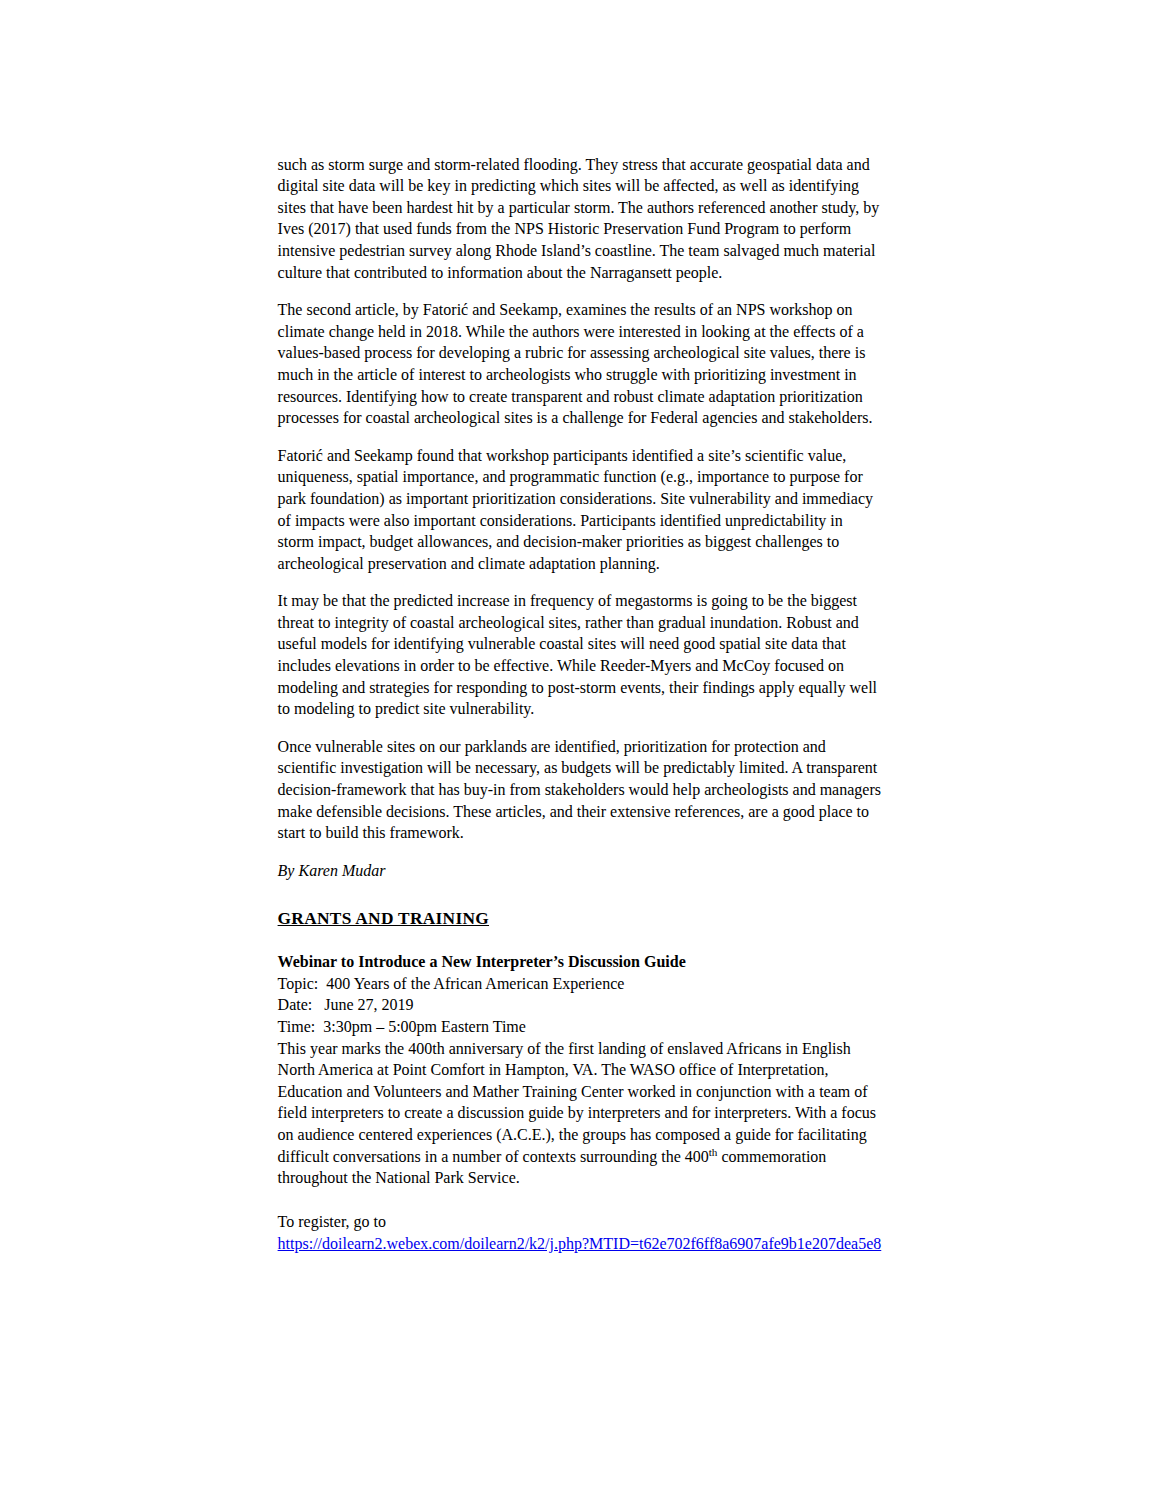such as storm surge and storm-related flooding. They stress that accurate geospatial data and digital site data will be key in predicting which sites will be affected, as well as identifying sites that have been hardest hit by a particular storm. The authors referenced another study, by Ives (2017) that used funds from the NPS Historic Preservation Fund Program to perform intensive pedestrian survey along Rhode Island’s coastline. The team salvaged much material culture that contributed to information about the Narragansett people.
The second article, by Fatorić and Seekamp, examines the results of an NPS workshop on climate change held in 2018. While the authors were interested in looking at the effects of a values-based process for developing a rubric for assessing archeological site values, there is much in the article of interest to archeologists who struggle with prioritizing investment in resources. Identifying how to create transparent and robust climate adaptation prioritization processes for coastal archeological sites is a challenge for Federal agencies and stakeholders.
Fatorić and Seekamp found that workshop participants identified a site’s scientific value, uniqueness, spatial importance, and programmatic function (e.g., importance to purpose for park foundation) as important prioritization considerations. Site vulnerability and immediacy of impacts were also important considerations. Participants identified unpredictability in storm impact, budget allowances, and decision-maker priorities as biggest challenges to archeological preservation and climate adaptation planning.
It may be that the predicted increase in frequency of megastorms is going to be the biggest threat to integrity of coastal archeological sites, rather than gradual inundation. Robust and useful models for identifying vulnerable coastal sites will need good spatial site data that includes elevations in order to be effective. While Reeder-Myers and McCoy focused on modeling and strategies for responding to post-storm events, their findings apply equally well to modeling to predict site vulnerability.
Once vulnerable sites on our parklands are identified, prioritization for protection and scientific investigation will be necessary, as budgets will be predictably limited. A transparent decision-framework that has buy-in from stakeholders would help archeologists and managers make defensible decisions. These articles, and their extensive references, are a good place to start to build this framework.
By Karen Mudar
GRANTS AND TRAINING
Webinar to Introduce a New Interpreter’s Discussion Guide
Topic: 400 Years of the African American Experience
Date: June 27, 2019
Time: 3:30pm – 5:00pm Eastern Time
This year marks the 400th anniversary of the first landing of enslaved Africans in English North America at Point Comfort in Hampton, VA. The WASO office of Interpretation, Education and Volunteers and Mather Training Center worked in conjunction with a team of field interpreters to create a discussion guide by interpreters and for interpreters. With a focus on audience centered experiences (A.C.E.), the groups has composed a guide for facilitating difficult conversations in a number of contexts surrounding the 400th commemoration throughout the National Park Service.
To register, go to
https://doilearn2.webex.com/doilearn2/k2/j.php?MTID=t62e702f6ff8a6907afe9b1e207dea5e8